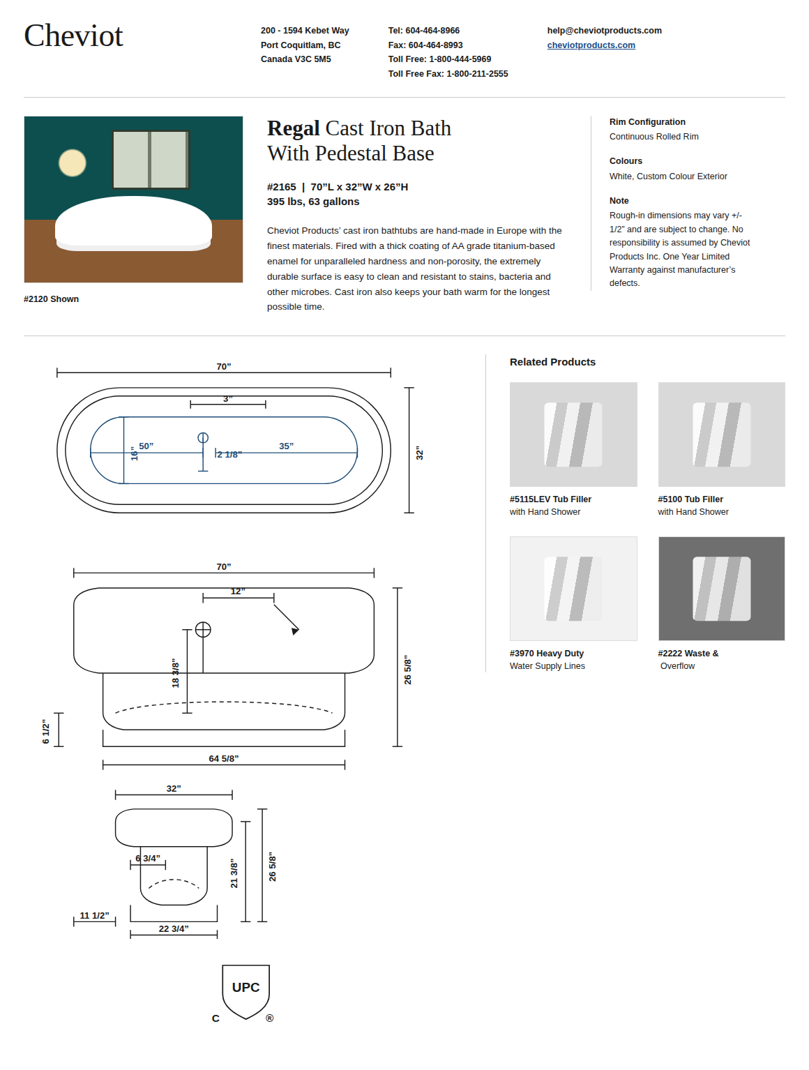Cheviot
200 - 1594 Kebet Way
Port Coquitlam, BC
Canada V3C 5M5
Tel: 604-464-8966
Fax: 604-464-8993
Toll Free: 1-800-444-5969
Toll Free Fax: 1-800-211-2555
help@cheviotproducts.com
cheviotproducts.com
#2120 Shown
Regal Cast Iron Bath
With Pedestal Base
#2165 | 70”L x 32”W x 26”H
395 lbs, 63 gallons
Cheviot Products’ cast iron bathtubs are hand-made in Europe with the finest materials. Fired with a thick coating of AA grade titanium-based enamel for unparalleled hardness and non-porosity, the extremely durable surface is easy to clean and resistant to stains, bacteria and other microbes. Cast iron also keeps your bath warm for the longest possible time.
Rim Configuration
Continuous Rolled Rim
Colours
White, Custom Colour Exterior
Note
Rough-in dimensions may vary +/- 1/2” and are subject to change. No responsibility is assumed by Cheviot Products Inc. One Year Limited Warranty against manufacturer’s defects.
70” 3” 32” 16” 50” 35” 2 1/8” 70” 12” 26 5/8” 18 3/8” 6 1/2” 64 5/8” 32” 26 5/8” 21 3/8” 6 3/4” 22 3/4” 11 1/2”
UPC C ®
Related Products
#5115LEV Tub Fillerwith Hand Shower
#5100 Tub Fillerwith Hand Shower
#3970 Heavy Duty Water Supply Lines
#2222 Waste & Overflow